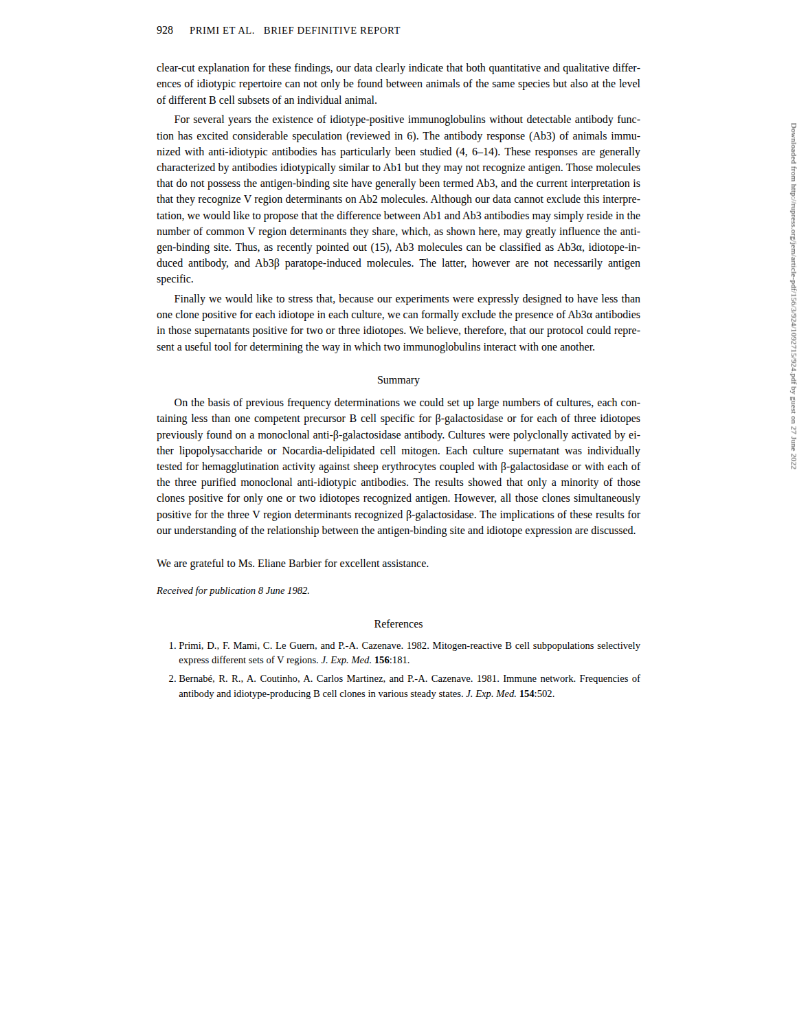Downloaded from http://rupress.org/jem/article-pdf/156/3/924/1092715/924.pdf by guest on 27 June 2022
928 PRIMI ET AL. BRIEF DEFINITIVE REPORT
clear-cut explanation for these findings, our data clearly indicate that both quantitative and qualitative differences of idiotypic repertoire can not only be found between animals of the same species but also at the level of different B cell subsets of an individual animal.
For several years the existence of idiotype-positive immunoglobulins without detectable antibody function has excited considerable speculation (reviewed in 6). The antibody response (Ab3) of animals immunized with anti-idiotypic antibodies has particularly been studied (4, 6–14). These responses are generally characterized by antibodies idiotypically similar to Ab1 but they may not recognize antigen. Those molecules that do not possess the antigen-binding site have generally been termed Ab3, and the current interpretation is that they recognize V region determinants on Ab2 molecules. Although our data cannot exclude this interpretation, we would like to propose that the difference between Ab1 and Ab3 antibodies may simply reside in the number of common V region determinants they share, which, as shown here, may greatly influence the antigen-binding site. Thus, as recently pointed out (15), Ab3 molecules can be classified as Ab3α, idiotope-induced antibody, and Ab3β paratope-induced molecules. The latter, however are not necessarily antigen specific.
Finally we would like to stress that, because our experiments were expressly designed to have less than one clone positive for each idiotope in each culture, we can formally exclude the presence of Ab3α antibodies in those supernatants positive for two or three idiotopes. We believe, therefore, that our protocol could represent a useful tool for determining the way in which two immunoglobulins interact with one another.
Summary
On the basis of previous frequency determinations we could set up large numbers of cultures, each containing less than one competent precursor B cell specific for β-galactosidase or for each of three idiotopes previously found on a monoclonal anti-β-galactosidase antibody. Cultures were polyclonally activated by either lipopolysaccharide or Nocardia-delipidated cell mitogen. Each culture supernatant was individually tested for hemagglutination activity against sheep erythrocytes coupled with β-galactosidase or with each of the three purified monoclonal anti-idiotypic antibodies. The results showed that only a minority of those clones positive for only one or two idiotopes recognized antigen. However, all those clones simultaneously positive for the three V region determinants recognized β-galactosidase. The implications of these results for our understanding of the relationship between the antigen-binding site and idiotope expression are discussed.
We are grateful to Ms. Eliane Barbier for excellent assistance.
Received for publication 8 June 1982.
References
Primi, D., F. Mami, C. Le Guern, and P.-A. Cazenave. 1982. Mitogen-reactive B cell subpopulations selectively express different sets of V regions. J. Exp. Med. 156:181.
Bernabé, R. R., A. Coutinho, A. Carlos Martinez, and P.-A. Cazenave. 1981. Immune network. Frequencies of antibody and idiotype-producing B cell clones in various steady states. J. Exp. Med. 154:502.